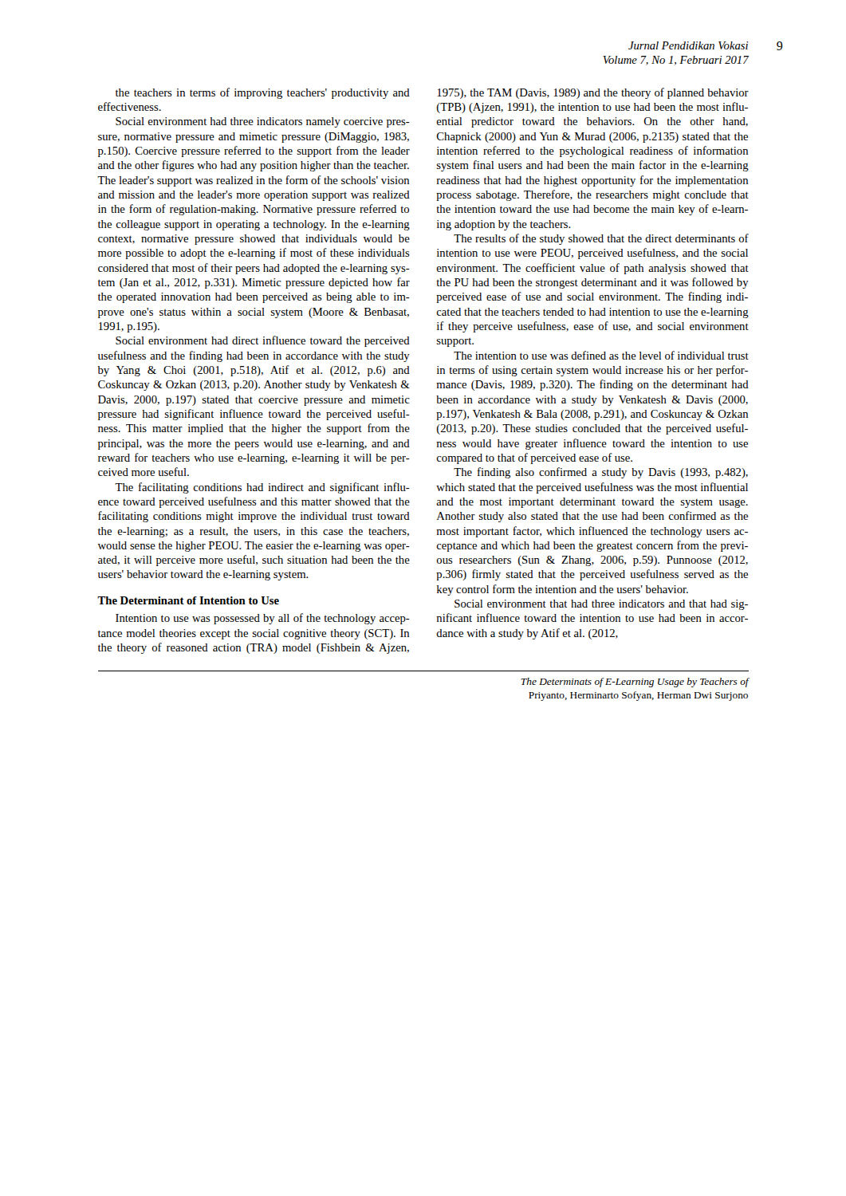9
Jurnal Pendidikan Vokasi
Volume 7, No 1, Februari 2017
the teachers in terms of improving teachers' productivity and effectiveness.
Social environment had three indicators namely coercive pressure, normative pressure and mimetic pressure (DiMaggio, 1983, p.150). Coercive pressure referred to the support from the leader and the other figures who had any position higher than the teacher. The leader's support was realized in the form of the schools' vision and mission and the leader's more operation support was realized in the form of regulation-making. Normative pressure referred to the colleague support in operating a technology. In the e-learning context, normative pressure showed that individuals would be more possible to adopt the e-learning if most of these individuals considered that most of their peers had adopted the e-learning system (Jan et al., 2012, p.331). Mimetic pressure depicted how far the operated innovation had been perceived as being able to improve one's status within a social system (Moore & Benbasat, 1991, p.195).
Social environment had direct influence toward the perceived usefulness and the finding had been in accordance with the study by Yang & Choi (2001, p.518), Atif et al. (2012, p.6) and Coskuncay & Ozkan (2013, p.20). Another study by Venkatesh & Davis, 2000, p.197) stated that coercive pressure and mimetic pressure had significant influence toward the perceived usefulness. This matter implied that the higher the support from the principal, was the more the peers would use e-learning, and and reward for teachers who use e-learning, e-learning it will be perceived more useful.
The facilitating conditions had indirect and significant influence toward perceived usefulness and this matter showed that the facilitating conditions might improve the individual trust toward the e-learning; as a result, the users, in this case the teachers, would sense the higher PEOU. The easier the e-learning was operated, it will perceive more useful, such situation had been the the users' behavior toward the e-learning system.
The Determinant of Intention to Use
Intention to use was possessed by all of the technology acceptance model theories except the social cognitive theory (SCT). In the theory of reasoned action (TRA) model (Fishbein & Ajzen, 1975), the TAM (Davis, 1989) and the theory of planned behavior (TPB) (Ajzen, 1991), the intention to use had been the most influential predictor toward the behaviors. On the other hand, Chapnick (2000) and Yun & Murad (2006, p.2135) stated that the intention referred to the psychological readiness of information system final users and had been the main factor in the e-learning readiness that had the highest opportunity for the implementation process sabotage. Therefore, the researchers might conclude that the intention toward the use had become the main key of e-learning adoption by the teachers.
The results of the study showed that the direct determinants of intention to use were PEOU, perceived usefulness, and the social environment. The coefficient value of path analysis showed that the PU had been the strongest determinant and it was followed by perceived ease of use and social environment. The finding indicated that the teachers tended to had intention to use the e-learning if they perceive usefulness, ease of use, and social environment support.
The intention to use was defined as the level of individual trust in terms of using certain system would increase his or her performance (Davis, 1989, p.320). The finding on the determinant had been in accordance with a study by Venkatesh & Davis (2000, p.197), Venkatesh & Bala (2008, p.291), and Coskuncay & Ozkan (2013, p.20). These studies concluded that the perceived usefulness would have greater influence toward the intention to use compared to that of perceived ease of use.
The finding also confirmed a study by Davis (1993, p.482), which stated that the perceived usefulness was the most influential and the most important determinant toward the system usage. Another study also stated that the use had been confirmed as the most important factor, which influenced the technology users acceptance and which had been the greatest concern from the previous researchers (Sun & Zhang, 2006, p.59). Punnoose (2012, p.306) firmly stated that the perceived usefulness served as the key control form the intention and the users' behavior.
Social environment that had three indicators and that had significant influence toward the intention to use had been in accordance with a study by Atif et al. (2012,
The Determinats of E-Learning Usage by Teachers of
Priyanto, Herminarto Sofyan, Herman Dwi Surjono